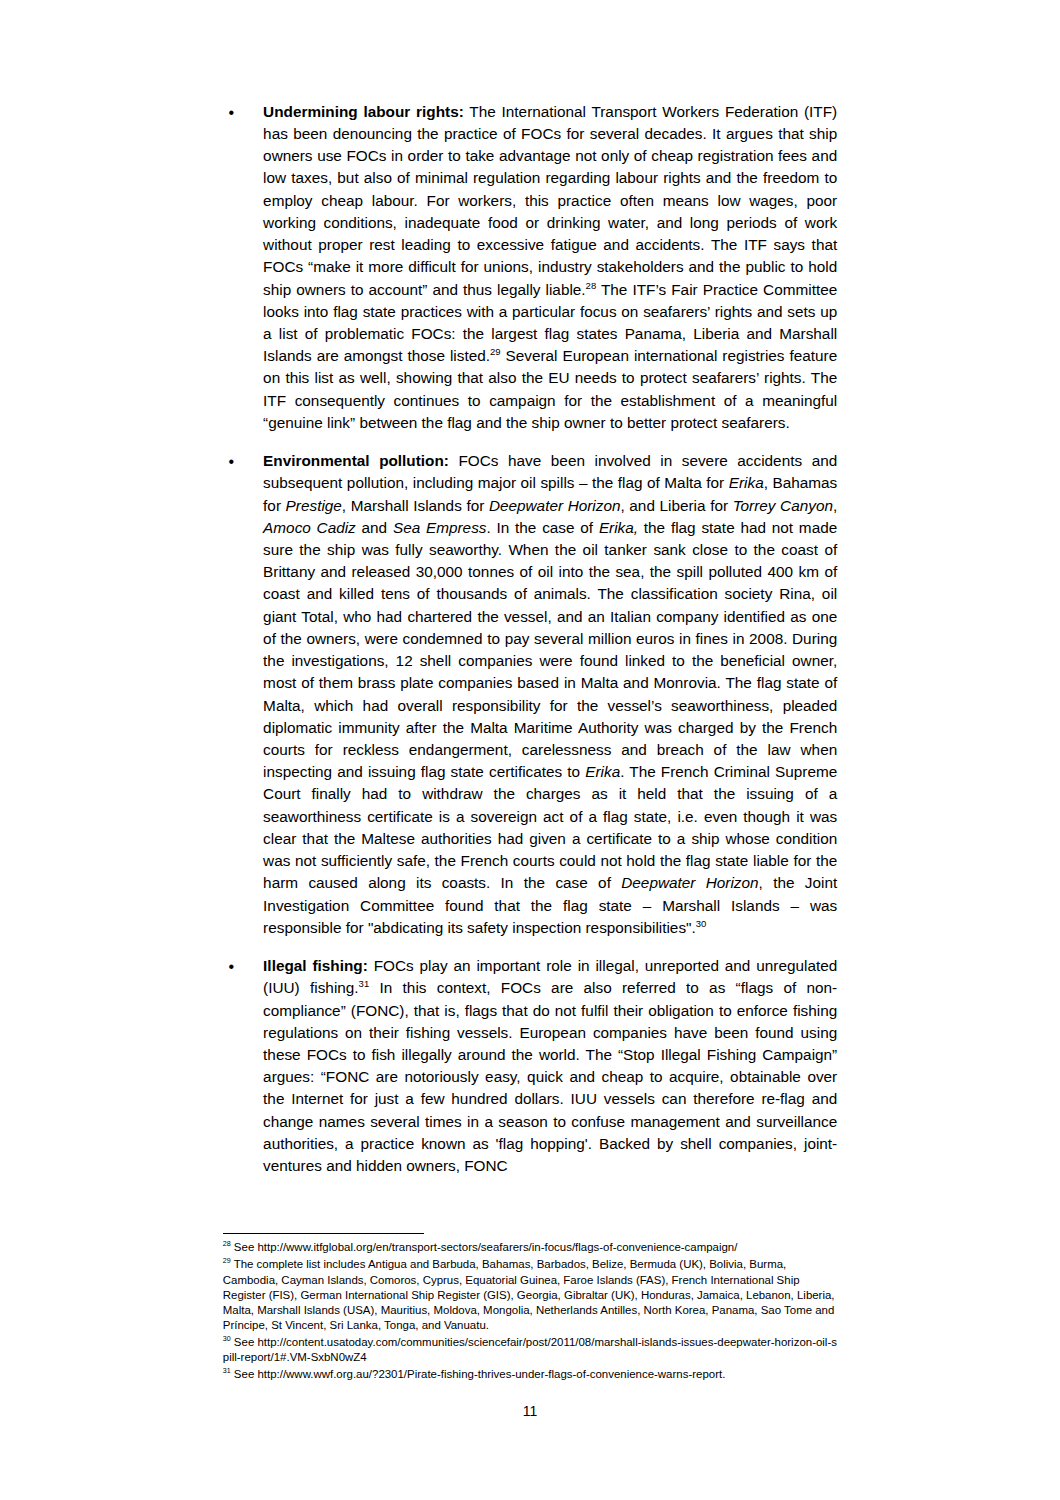Undermining labour rights: The International Transport Workers Federation (ITF) has been denouncing the practice of FOCs for several decades. It argues that ship owners use FOCs in order to take advantage not only of cheap registration fees and low taxes, but also of minimal regulation regarding labour rights and the freedom to employ cheap labour. For workers, this practice often means low wages, poor working conditions, inadequate food or drinking water, and long periods of work without proper rest leading to excessive fatigue and accidents. The ITF says that FOCs “make it more difficult for unions, industry stakeholders and the public to hold ship owners to account” and thus legally liable.28 The ITF’s Fair Practice Committee looks into flag state practices with a particular focus on seafarers’ rights and sets up a list of problematic FOCs: the largest flag states Panama, Liberia and Marshall Islands are amongst those listed.29 Several European international registries feature on this list as well, showing that also the EU needs to protect seafarers’ rights. The ITF consequently continues to campaign for the establishment of a meaningful “genuine link” between the flag and the ship owner to better protect seafarers.
Environmental pollution: FOCs have been involved in severe accidents and subsequent pollution, including major oil spills – the flag of Malta for Erika, Bahamas for Prestige, Marshall Islands for Deepwater Horizon, and Liberia for Torrey Canyon, Amoco Cadiz and Sea Empress. In the case of Erika, the flag state had not made sure the ship was fully seaworthy. When the oil tanker sank close to the coast of Brittany and released 30,000 tonnes of oil into the sea, the spill polluted 400 km of coast and killed tens of thousands of animals. The classification society Rina, oil giant Total, who had chartered the vessel, and an Italian company identified as one of the owners, were condemned to pay several million euros in fines in 2008. During the investigations, 12 shell companies were found linked to the beneficial owner, most of them brass plate companies based in Malta and Monrovia. The flag state of Malta, which had overall responsibility for the vessel’s seaworthiness, pleaded diplomatic immunity after the Malta Maritime Authority was charged by the French courts for reckless endangerment, carelessness and breach of the law when inspecting and issuing flag state certificates to Erika. The French Criminal Supreme Court finally had to withdraw the charges as it held that the issuing of a seaworthiness certificate is a sovereign act of a flag state, i.e. even though it was clear that the Maltese authorities had given a certificate to a ship whose condition was not sufficiently safe, the French courts could not hold the flag state liable for the harm caused along its coasts. In the case of Deepwater Horizon, the Joint Investigation Committee found that the flag state – Marshall Islands – was responsible for "abdicating its safety inspection responsibilities".30
Illegal fishing: FOCs play an important role in illegal, unreported and unregulated (IUU) fishing.31 In this context, FOCs are also referred to as “flags of non-compliance” (FONC), that is, flags that do not fulfil their obligation to enforce fishing regulations on their fishing vessels. European companies have been found using these FOCs to fish illegally around the world. The “Stop Illegal Fishing Campaign” argues: “FONC are notoriously easy, quick and cheap to acquire, obtainable over the Internet for just a few hundred dollars. IUU vessels can therefore re-flag and change names several times in a season to confuse management and surveillance authorities, a practice known as 'flag hopping'. Backed by shell companies, joint-ventures and hidden owners, FONC
28 See http://www.itfglobal.org/en/transport-sectors/seafarers/in-focus/flags-of-convenience-campaign/
29 The complete list includes Antigua and Barbuda, Bahamas, Barbados, Belize, Bermuda (UK), Bolivia, Burma, Cambodia, Cayman Islands, Comoros, Cyprus, Equatorial Guinea, Faroe Islands (FAS), French International Ship Register (FIS), German International Ship Register (GIS), Georgia, Gibraltar (UK), Honduras, Jamaica, Lebanon, Liberia, Malta, Marshall Islands (USA), Mauritius, Moldova, Mongolia, Netherlands Antilles, North Korea, Panama, Sao Tome and Príncipe, St Vincent, Sri Lanka, Tonga, and Vanuatu.
30 See http://content.usatoday.com/communities/sciencefair/post/2011/08/marshall-islands-issues-deepwater-horizon-oil-spill-report/1#.VM-SxbN0wZ4
31 See http://www.wwf.org.au/?2301/Pirate-fishing-thrives-under-flags-of-convenience-warns-report.
11